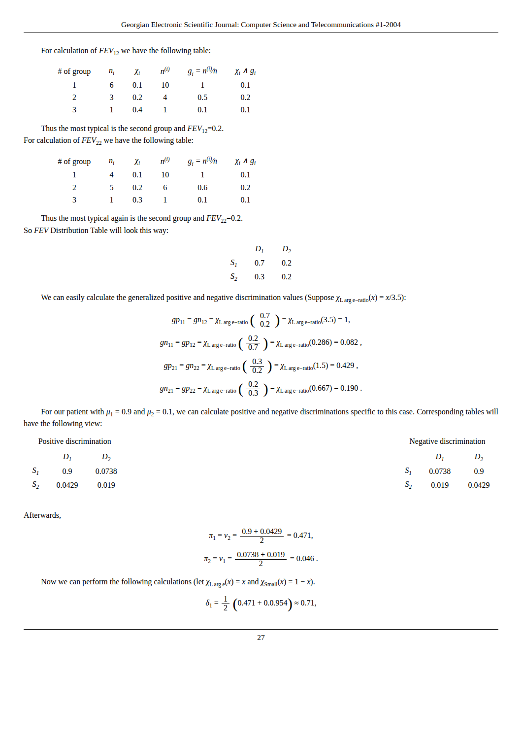Georgian Electronic Scientific Journal: Computer Science and Telecommunications #1-2004
For calculation of FEV12 we have the following table:
| # of group | n i | χ i | n (i) | g i = n (i) ⁄n | χ i ∧ g i |
| --- | --- | --- | --- | --- | --- |
| 1 | 6 | 0.1 | 10 | 1 | 0.1 |
| 2 | 3 | 0.2 | 4 | 0.5 | 0.2 |
| 3 | 1 | 0.4 | 1 | 0.1 | 0.1 |
Thus the most typical is the second group and FEV12=0.2.
For calculation of FEV22 we have the following table:
| # of group | n i | χ i | n (i) | g i = n (i) ⁄n | χ i ∧ g i |
| --- | --- | --- | --- | --- | --- |
| 1 | 4 | 0.1 | 10 | 1 | 0.1 |
| 2 | 5 | 0.2 | 6 | 0.6 | 0.2 |
| 3 | 1 | 0.3 | 1 | 0.1 | 0.1 |
Thus the most typical again is the second group and FEV22=0.2.
So FEV Distribution Table will look this way:
| | D 1 | D 2 |
| S 1 | 0.7 | 0.2 |
| S 2 | 0.3 | 0.2 |
We can easily calculate the generalized positive and negative discrimination values (Suppose χL arg e−ratio(x) = x/3.5):
gp11 = gn12 = χL arg e−ratio ( 0.70.2 ) = χL arg e−ratio(3.5) = 1,
gn11 = gp12 = χL arg e−ratio ( 0.20.7 ) = χL arg e−ratio(0.286) = 0.082 ,
gp21 = gn22 = χL arg e−ratio ( 0.30.2 ) = χL arg e−ratio(1.5) = 0.429 ,
gn21 = gp22 = χL arg e−ratio ( 0.20.3 ) = χL arg e−ratio(0.667) = 0.190 .
For our patient with μ1 = 0.9 and μ2 = 0.1, we can calculate positive and negative discriminations specific to this case. Corresponding tables will have the following view:
Positive discrimination
| | D 1 | D 2 |
| S 1 | 0.9 | 0.0738 |
| S 2 | 0.0429 | 0.019 |
Negative discrimination
| | D 1 | D 2 |
| S 1 | 0.0738 | 0.9 |
| S 2 | 0.019 | 0.0429 |
Afterwards,
π1 = ν2 = 0.9 + 0.04292 = 0.471,
π2 = v1 = 0.0738 + 0.0192 = 0.046 .
Now we can perform the following calculations (let χL arg e(x) = x and χSmall(x) = 1 − x).
δ1 = 12 (0.471 + 0.0.954) ≈ 0.71,
27